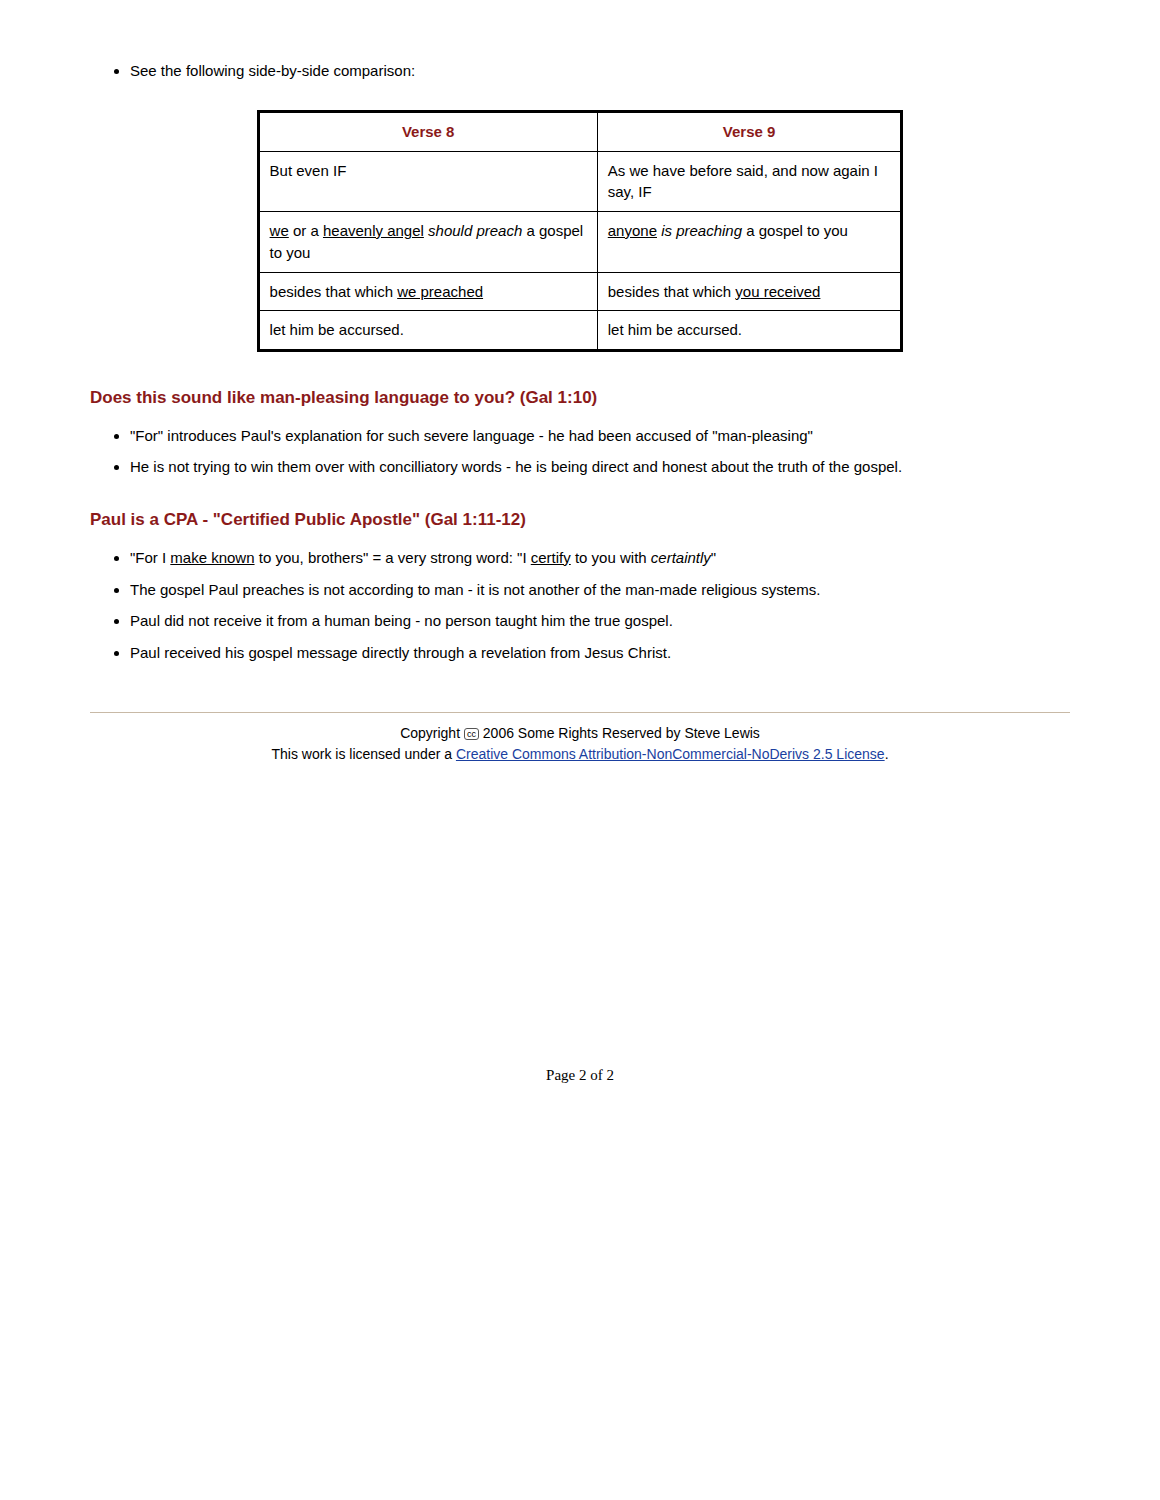See the following side-by-side comparison:
| Verse 8 | Verse 9 |
| --- | --- |
| But even IF | As we have before said, and now again I say, IF |
| we or a heavenly angel should preach a gospel to you | anyone is preaching a gospel to you |
| besides that which we preached | besides that which you received |
| let him be accursed. | let him be accursed. |
Does this sound like man-pleasing language to you? (Gal 1:10)
"For" introduces Paul's explanation for such severe language - he had been accused of "man-pleasing"
He is not trying to win them over with concilliatory words - he is being direct and honest about the truth of the gospel.
Paul is a CPA - "Certified Public Apostle" (Gal 1:11-12)
"For I make known to you, brothers" = a very strong word: "I certify to you with certaintly"
The gospel Paul preaches is not according to man - it is not another of the man-made religious systems.
Paul did not receive it from a human being - no person taught him the true gospel.
Paul received his gospel message directly through a revelation from Jesus Christ.
Copyright cc 2006 Some Rights Reserved by Steve Lewis
This work is licensed under a Creative Commons Attribution-NonCommercial-NoDerivs 2.5 License.
Page 2 of 2